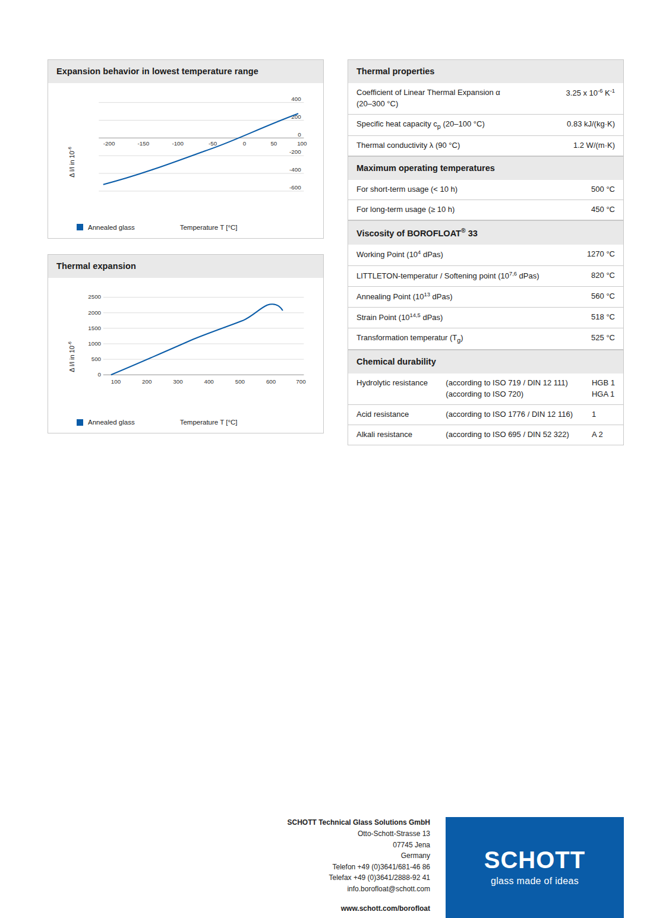Expansion behavior in lowest temperature range
Δ l/l in 10-6 400 200 0 -200 -400 -600 -200 -150 -100 -50 0 50 100
Annealed glass Temperature T [°C]
Thermal expansion
Δ l/l in 10-6 2500 2000 1500 1000 500 0 100 200 300 400 500 600 700
Annealed glass Temperature T [°C]
| Thermal properties |
| --- |
| Coefficient of Linear Thermal Expansion α (20–300 °C) | 3.25 x 10 -6 K -1 |
| Specific heat capacity c p (20–100 °C) | 0.83 kJ/(kg·K) |
| Thermal conductivity λ (90 °C) | 1.2 W/(m·K) |
| Maximum operating temperatures |
| --- |
| For short-term usage (< 10 h) | 500 °C |
| For long-term usage (≥ 10 h) | 450 °C |
| Viscosity of BOROFLOAT ® 33 |
| --- |
| Working Point (10 4 dPas) | 1270 °C |
| LITTLETON-temperatur / Softening point (10 7,6 dPas) | 820 °C |
| Annealing Point (10 13 dPas) | 560 °C |
| Strain Point (10 14,5 dPas) | 518 °C |
| Transformation temperatur (T g ) | 525 °C |
| Chemical durability |
| --- |
| Hydrolytic resistance | (according to ISO 719 / DIN 12 111) (according to ISO 720) | HGB 1 HGA 1 |
| Acid resistance | (according to ISO 1776 / DIN 12 116) | 1 |
| Alkali resistance | (according to ISO 695 / DIN 52 322) | A 2 |
SCHOTT Technical Glass Solutions GmbH
Otto-Schott-Strasse 13
07745 Jena
Germany
Telefon +49 (0)3641/681-46 86
Telefax +49 (0)3641/2888-92 41
info.borofloat@schott.com
www.schott.com/borofloat
SCHOTT
glass made of ideas